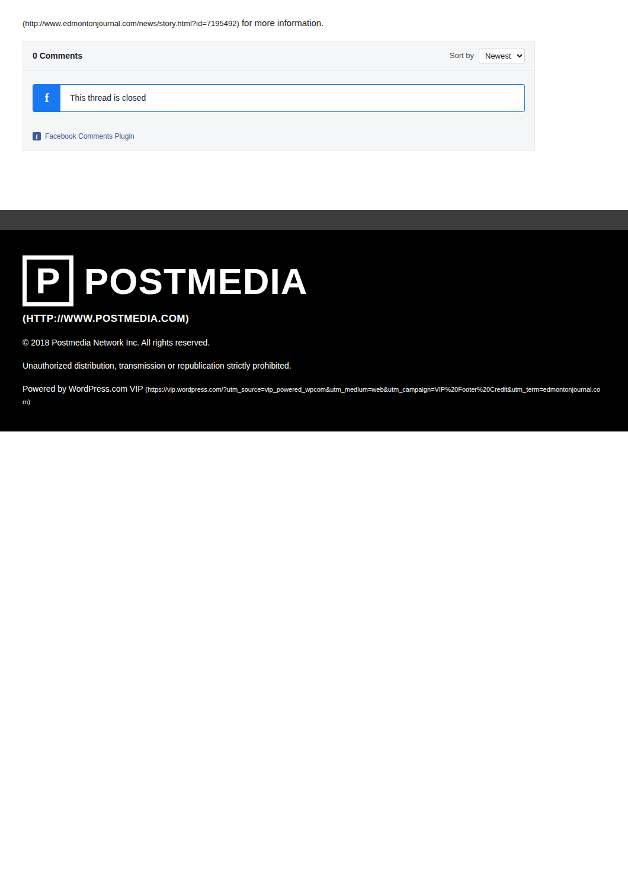(http://www.edmontonjournal.com/news/story.html?id=7195492) for more information.
0 Comments Sort by Newest Oldest Top
f
This thread is closed
f Facebook Comments Plugin
P
POSTMEDIA
(HTTP://WWW.POSTMEDIA.COM)
© 2018 Postmedia Network Inc. All rights reserved.
Unauthorized distribution, transmission or republication strictly prohibited.
Powered by WordPress.com VIP (https://vip.wordpress.com/?utm_source=vip_powered_wpcom&utm_medium=web&utm_campaign=VIP%20Footer%20Credit&utm_term=edmontonjournal.com)